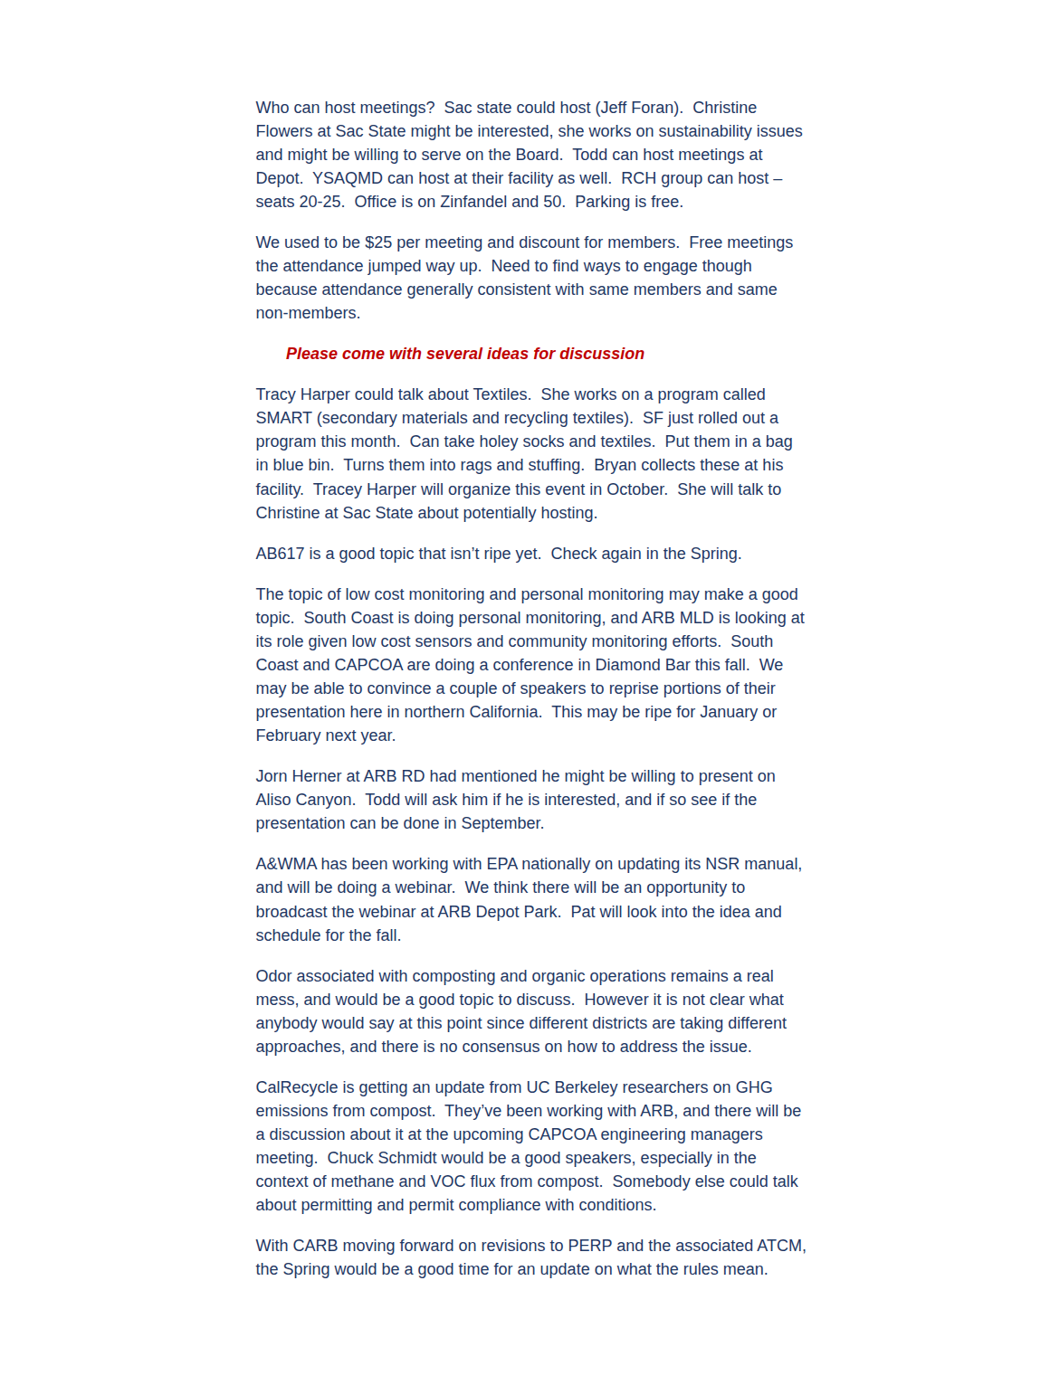Who can host meetings? Sac state could host (Jeff Foran). Christine Flowers at Sac State might be interested, she works on sustainability issues and might be willing to serve on the Board. Todd can host meetings at Depot. YSAQMD can host at their facility as well. RCH group can host – seats 20-25. Office is on Zinfandel and 50. Parking is free.
We used to be $25 per meeting and discount for members. Free meetings the attendance jumped way up. Need to find ways to engage though because attendance generally consistent with same members and same non-members.
Please come with several ideas for discussion
Tracy Harper could talk about Textiles. She works on a program called SMART (secondary materials and recycling textiles). SF just rolled out a program this month. Can take holey socks and textiles. Put them in a bag in blue bin. Turns them into rags and stuffing. Bryan collects these at his facility. Tracey Harper will organize this event in October. She will talk to Christine at Sac State about potentially hosting.
AB617 is a good topic that isn’t ripe yet. Check again in the Spring.
The topic of low cost monitoring and personal monitoring may make a good topic. South Coast is doing personal monitoring, and ARB MLD is looking at its role given low cost sensors and community monitoring efforts. South Coast and CAPCOA are doing a conference in Diamond Bar this fall. We may be able to convince a couple of speakers to reprise portions of their presentation here in northern California. This may be ripe for January or February next year.
Jorn Herner at ARB RD had mentioned he might be willing to present on Aliso Canyon. Todd will ask him if he is interested, and if so see if the presentation can be done in September.
A&WMA has been working with EPA nationally on updating its NSR manual, and will be doing a webinar. We think there will be an opportunity to broadcast the webinar at ARB Depot Park. Pat will look into the idea and schedule for the fall.
Odor associated with composting and organic operations remains a real mess, and would be a good topic to discuss. However it is not clear what anybody would say at this point since different districts are taking different approaches, and there is no consensus on how to address the issue.
CalRecycle is getting an update from UC Berkeley researchers on GHG emissions from compost. They’ve been working with ARB, and there will be a discussion about it at the upcoming CAPCOA engineering managers meeting. Chuck Schmidt would be a good speakers, especially in the context of methane and VOC flux from compost. Somebody else could talk about permitting and permit compliance with conditions.
With CARB moving forward on revisions to PERP and the associated ATCM, the Spring would be a good time for an update on what the rules mean.